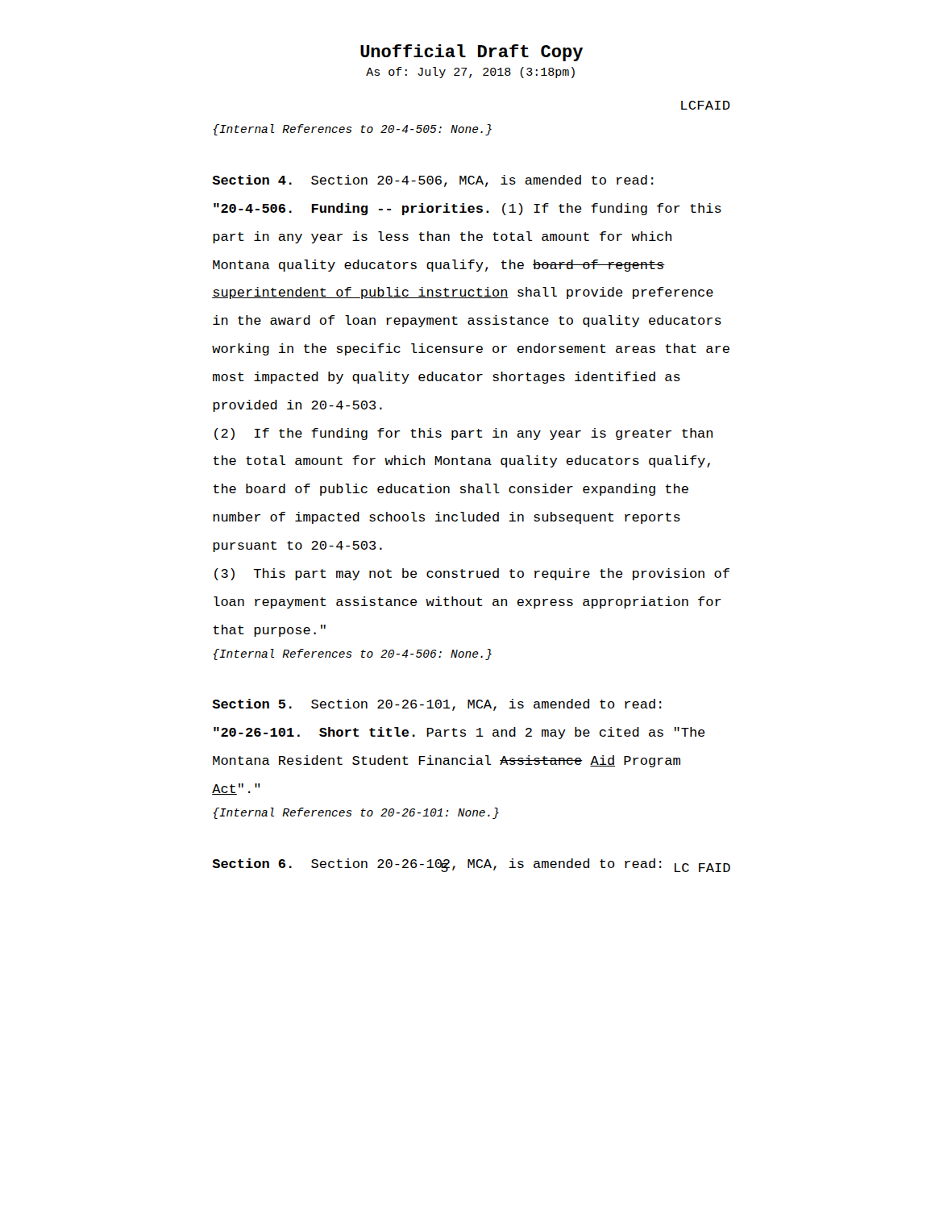Unofficial Draft Copy
As of: July 27, 2018 (3:18pm)
LCFAID
{Internal References to 20-4-505: None.}
Section 4. Section 20-4-506, MCA, is amended to read:
"20-4-506. Funding -- priorities. (1) If the funding for this part in any year is less than the total amount for which Montana quality educators qualify, the board of regents superintendent of public instruction shall provide preference in the award of loan repayment assistance to quality educators working in the specific licensure or endorsement areas that are most impacted by quality educator shortages identified as provided in 20-4-503.
(2) If the funding for this part in any year is greater than the total amount for which Montana quality educators qualify, the board of public education shall consider expanding the number of impacted schools included in subsequent reports pursuant to 20-4-503.
(3) This part may not be construed to require the provision of loan repayment assistance without an express appropriation for that purpose."
{Internal References to 20-4-506: None.}
Section 5. Section 20-26-101, MCA, is amended to read:
"20-26-101. Short title. Parts 1 and 2 may be cited as "The Montana Resident Student Financial Assistance Aid Program Act"."
{Internal References to 20-26-101: None.}
Section 6. Section 20-26-102, MCA, is amended to read:
5 LC FAID